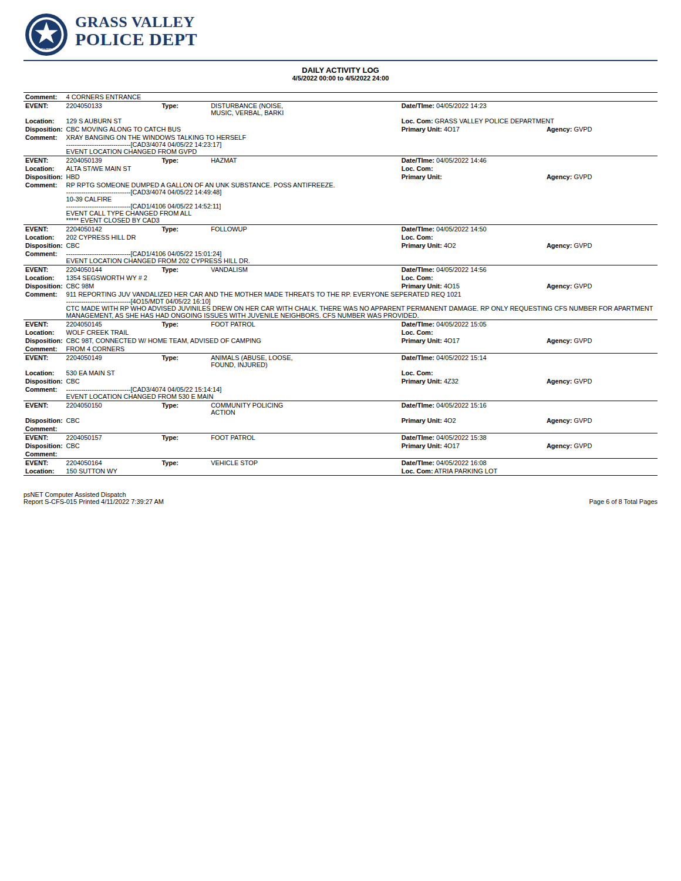GVPD
GRASS VALLEY
POLICE DEPT
DAILY ACTIVITY LOG
4/5/2022 00:00 to 4/5/2022 24:00
| Comment: | 4 CORNERS ENTRANCE |
| EVENT: | 2204050133 | Type: | DISTURBANCE (NOISE, MUSIC, VERBAL, BARKI | Date/TIme: 04/05/2022 14:23 |
| Location: | 129 S AUBURN ST | Loc. Com: GRASS VALLEY POLICE DEPARTMENT |
| Disposition: | CBC MOVING ALONG TO CATCH BUS | Primary Unit: 4O17 | Agency: GVPD |
| Comment: | XRAY BANGING ON THE WINDOWS TALKING TO HERSELF ------------------------------[CAD3/4074 04/05/22 14:23:17] EVENT LOCATION CHANGED FROM GVPD |
| EVENT: | 2204050139 | Type: | HAZMAT | Date/TIme: 04/05/2022 14:46 |
| Location: | ALTA ST/WE MAIN ST | Loc. Com: |
| Disposition: | HBD | Primary Unit: | Agency: GVPD |
| Comment: | RP RPTG SOMEONE DUMPED A GALLON OF AN UNK SUBSTANCE. POSS ANTIFREEZE. ------------------------------[CAD3/4074 04/05/22 14:49:48] 10-39 CALFIRE ------------------------------[CAD1/4106 04/05/22 14:52:11] EVENT CALL TYPE CHANGED FROM ALL ***** EVENT CLOSED BY CAD3 |
| EVENT: | 2204050142 | Type: | FOLLOWUP | Date/TIme: 04/05/2022 14:50 |
| Location: | 202 CYPRESS HILL DR | Loc. Com: |
| Disposition: | CBC | Primary Unit: 4O2 | Agency: GVPD |
| Comment: | ------------------------------[CAD1/4106 04/05/22 15:01:24] EVENT LOCATION CHANGED FROM 202 CYPRESS HILL DR. |
| EVENT: | 2204050144 | Type: | VANDALISM | Date/TIme: 04/05/2022 14:56 |
| Location: | 1354 SEGSWORTH WY # 2 | Loc. Com: |
| Disposition: | CBC 98M | Primary Unit: 4O15 | Agency: GVPD |
| Comment: | 911 REPORTING JUV VANDALIZED HER CAR AND THE MOTHER MADE THREATS TO THE RP. EVERYONE SEPERATED REQ 1021 ------------------------------[4O15/MDT 04/05/22 16:10] CTC MADE WITH RP WHO ADVISED JUVINILES DREW ON HER CAR WITH CHALK. THERE WAS NO APPARENT PERMANENT DAMAGE. RP ONLY REQUESTING CFS NUMBER FOR APARTMENT MANAGEMENT, AS SHE HAS HAD ONGOING ISSUES WITH JUVENILE NEIGHBORS. CFS NUMBER WAS PROVIDED. |
| EVENT: | 2204050145 | Type: | FOOT PATROL | Date/TIme: 04/05/2022 15:05 |
| Location: | WOLF CREEK TRAIL | Loc. Com: |
| Disposition: | CBC 98T, CONNECTED W/ HOME TEAM, ADVISED OF CAMPING | Primary Unit: 4O17 | Agency: GVPD |
| Comment: | FROM 4 CORNERS |
| EVENT: | 2204050149 | Type: | ANIMALS (ABUSE, LOOSE, FOUND, INJURED) | Date/TIme: 04/05/2022 15:14 |
| Location: | 530 EA MAIN ST | Loc. Com: |
| Disposition: | CBC | Primary Unit: 4Z32 | Agency: GVPD |
| Comment: | ------------------------------[CAD3/4074 04/05/22 15:14:14] EVENT LOCATION CHANGED FROM 530 E MAIN |
| EVENT: | 2204050150 | Type: | COMMUNITY POLICING ACTION | Date/TIme: 04/05/2022 15:16 |
| Disposition: | CBC | Primary Unit: 4O2 | Agency: GVPD |
| Comment: | |
| EVENT: | 2204050157 | Type: | FOOT PATROL | Date/TIme: 04/05/2022 15:38 |
| Disposition: | CBC | Primary Unit: 4O17 | Agency: GVPD |
| Comment: | |
| EVENT: | 2204050164 | Type: | VEHICLE STOP | Date/TIme: 04/05/2022 16:08 |
| Location: | 150 SUTTON WY | Loc. Com: ATRIA PARKING LOT |
psNET Computer Assisted Dispatch
Report S-CFS-015 Printed 4/11/2022 7:39:27 AM Page 6 of 8 Total Pages